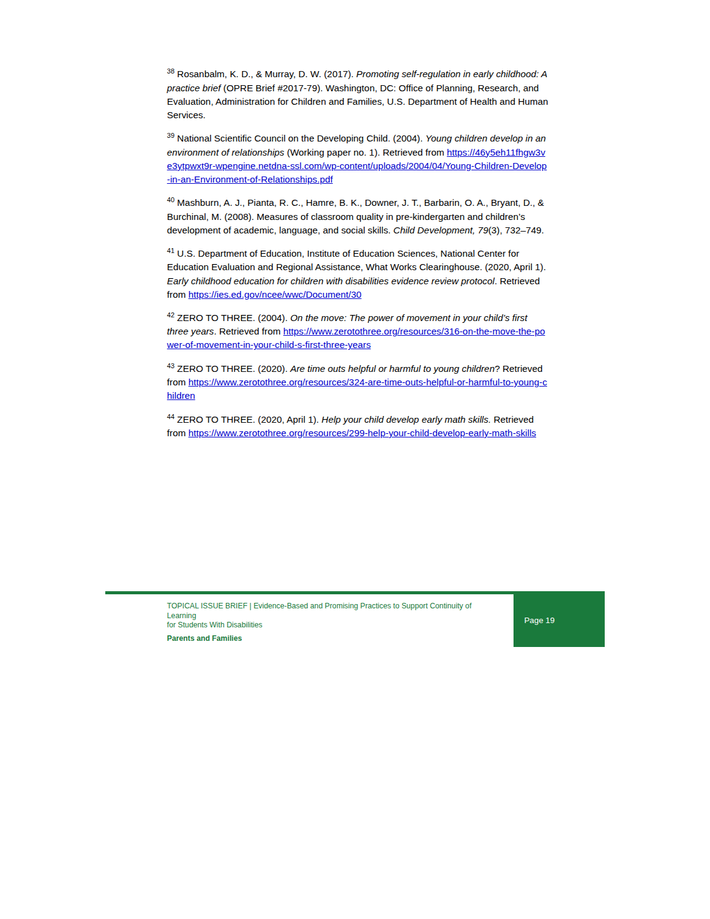38 Rosanbalm, K. D., & Murray, D. W. (2017). Promoting self-regulation in early childhood: A practice brief (OPRE Brief #2017-79). Washington, DC: Office of Planning, Research, and Evaluation, Administration for Children and Families, U.S. Department of Health and Human Services.
39 National Scientific Council on the Developing Child. (2004). Young children develop in an environment of relationships (Working paper no. 1). Retrieved from https://46y5eh11fhgw3ve3ytpwxt9r-wpengine.netdna-ssl.com/wp-content/uploads/2004/04/Young-Children-Develop-in-an-Environment-of-Relationships.pdf
40 Mashburn, A. J., Pianta, R. C., Hamre, B. K., Downer, J. T., Barbarin, O. A., Bryant, D., & Burchinal, M. (2008). Measures of classroom quality in pre-kindergarten and children’s development of academic, language, and social skills. Child Development, 79(3), 732–749.
41 U.S. Department of Education, Institute of Education Sciences, National Center for Education Evaluation and Regional Assistance, What Works Clearinghouse. (2020, April 1). Early childhood education for children with disabilities evidence review protocol. Retrieved from https://ies.ed.gov/ncee/wwc/Document/30
42 ZERO TO THREE. (2004). On the move: The power of movement in your child’s first three years. Retrieved from https://www.zerotothree.org/resources/316-on-the-move-the-power-of-movement-in-your-child-s-first-three-years
43 ZERO TO THREE. (2020). Are time outs helpful or harmful to young children? Retrieved from https://www.zerotothree.org/resources/324-are-time-outs-helpful-or-harmful-to-young-children
44 ZERO TO THREE. (2020, April 1). Help your child develop early math skills. Retrieved from https://www.zerotothree.org/resources/299-help-your-child-develop-early-math-skills
TOPICAL ISSUE BRIEF | Evidence-Based and Promising Practices to Support Continuity of Learning for Students With Disabilities Parents and Families
Page 19